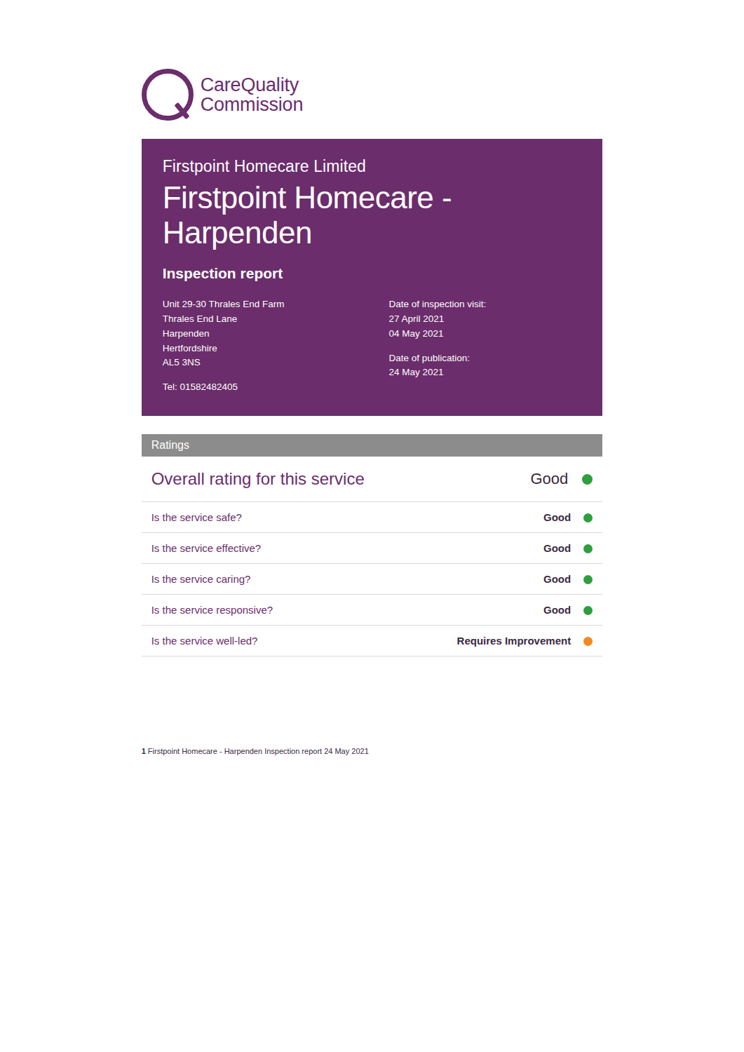CareQuality Commission
Firstpoint Homecare Limited
Firstpoint Homecare -
Harpenden
Inspection report
Unit 29-30 Thrales End Farm
Thrales End Lane
Harpenden
Hertfordshire
AL5 3NS
Tel: 01582482405
Date of inspection visit:
27 April 2021
04 May 2021
Date of publication:
24 May 2021
Ratings
| Overall rating for this service | Good |
| Is the service safe? | Good |
| Is the service effective? | Good |
| Is the service caring? | Good |
| Is the service responsive? | Good |
| Is the service well-led? | Requires Improvement |
1 Firstpoint Homecare - Harpenden Inspection report 24 May 2021